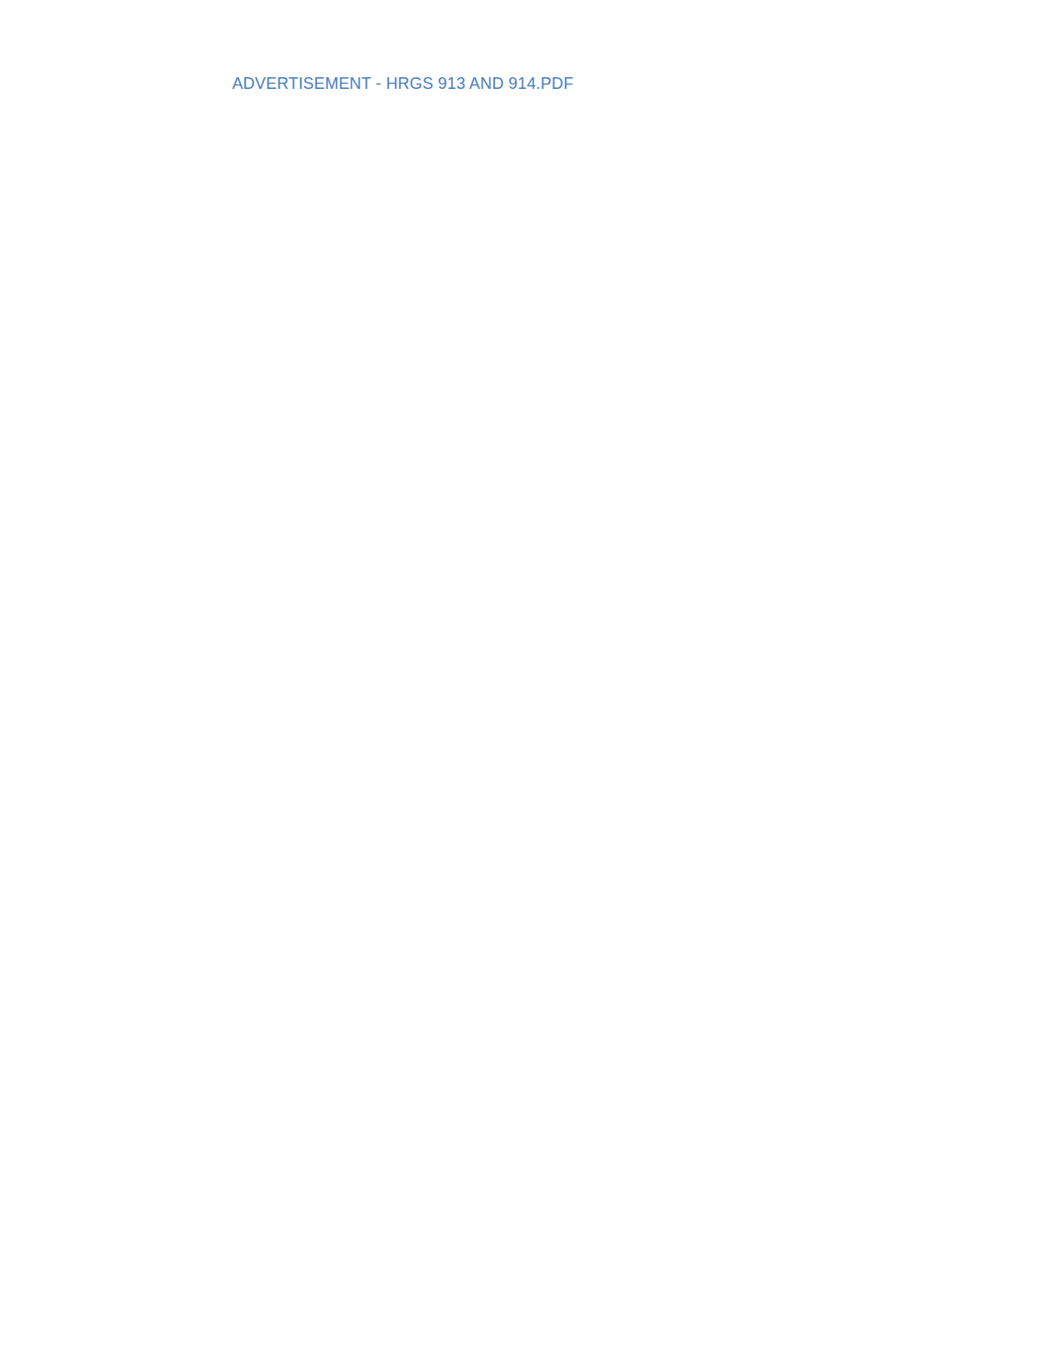ADVERTISEMENT - HRGS 913 AND 914.PDF